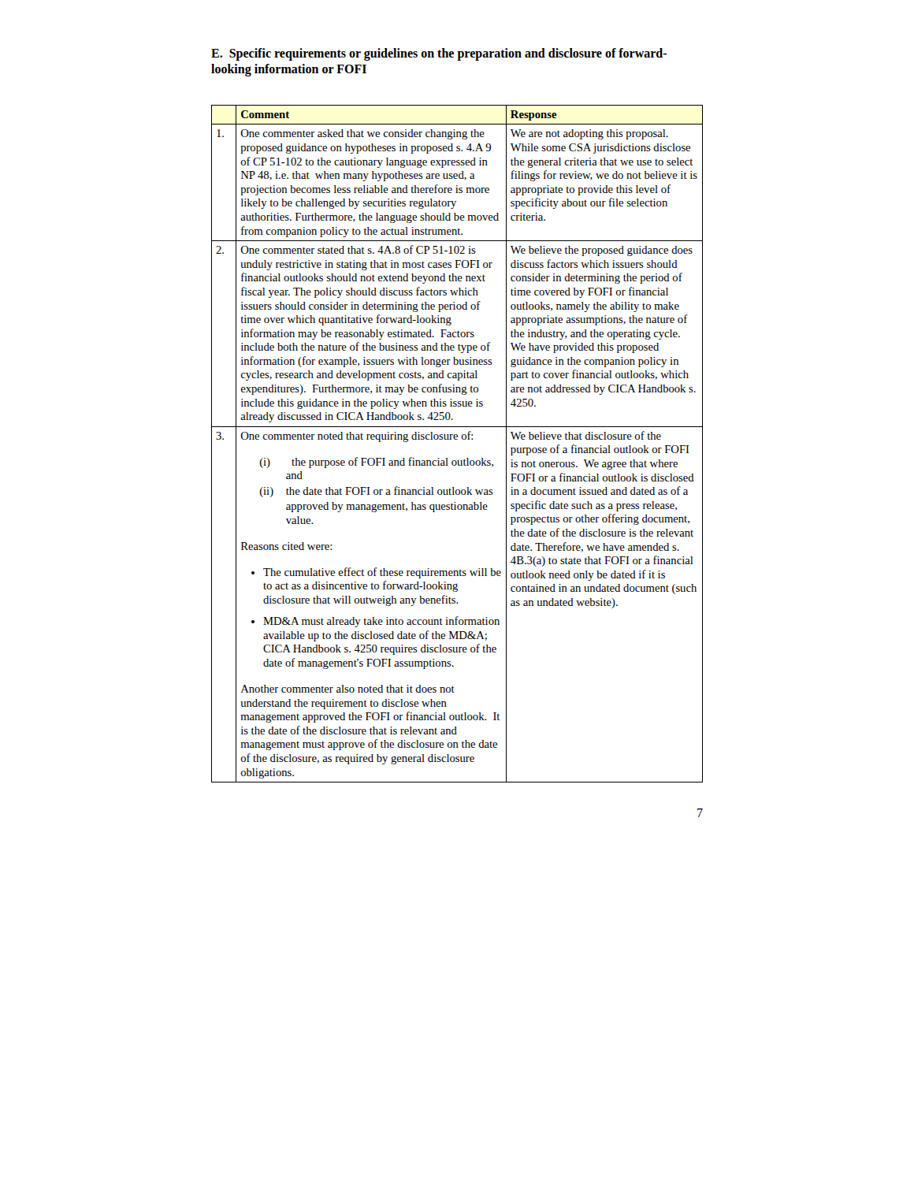E. Specific requirements or guidelines on the preparation and disclosure of forward-looking information or FOFI
| | Comment | Response |
| --- | --- | --- |
| 1. | One commenter asked that we consider changing the proposed guidance on hypotheses in proposed s. 4.A 9 of CP 51-102 to the cautionary language expressed in NP 48, i.e. that when many hypotheses are used, a projection becomes less reliable and therefore is more likely to be challenged by securities regulatory authorities. Furthermore, the language should be moved from companion policy to the actual instrument. | We are not adopting this proposal. While some CSA jurisdictions disclose the general criteria that we use to select filings for review, we do not believe it is appropriate to provide this level of specificity about our file selection criteria. |
| 2. | One commenter stated that s. 4A.8 of CP 51-102 is unduly restrictive in stating that in most cases FOFI or financial outlooks should not extend beyond the next fiscal year. The policy should discuss factors which issuers should consider in determining the period of time over which quantitative forward-looking information may be reasonably estimated. Factors include both the nature of the business and the type of information (for example, issuers with longer business cycles, research and development costs, and capital expenditures). Furthermore, it may be confusing to include this guidance in the policy when this issue is already discussed in CICA Handbook s. 4250. | We believe the proposed guidance does discuss factors which issuers should consider in determining the period of time covered by FOFI or financial outlooks, namely the ability to make appropriate assumptions, the nature of the industry, and the operating cycle. We have provided this proposed guidance in the companion policy in part to cover financial outlooks, which are not addressed by CICA Handbook s. 4250. |
| 3. | One commenter noted that requiring disclosure of: (i) the purpose of FOFI and financial outlooks, and (ii) the date that FOFI or a financial outlook was approved by management, has questionable value. Reasons cited were: The cumulative effect of these requirements will be to act as a disincentive to forward-looking disclosure that will outweigh any benefits. MD&A must already take into account information available up to the disclosed date of the MD&A; CICA Handbook s. 4250 requires disclosure of the date of management's FOFI assumptions. Another commenter also noted that it does not understand the requirement to disclose when management approved the FOFI or financial outlook. It is the date of the disclosure that is relevant and management must approve of the disclosure on the date of the disclosure, as required by general disclosure obligations. | We believe that disclosure of the purpose of a financial outlook or FOFI is not onerous. We agree that where FOFI or a financial outlook is disclosed in a document issued and dated as of a specific date such as a press release, prospectus or other offering document, the date of the disclosure is the relevant date. Therefore, we have amended s. 4B.3(a) to state that FOFI or a financial outlook need only be dated if it is contained in an undated document (such as an undated website). |
7